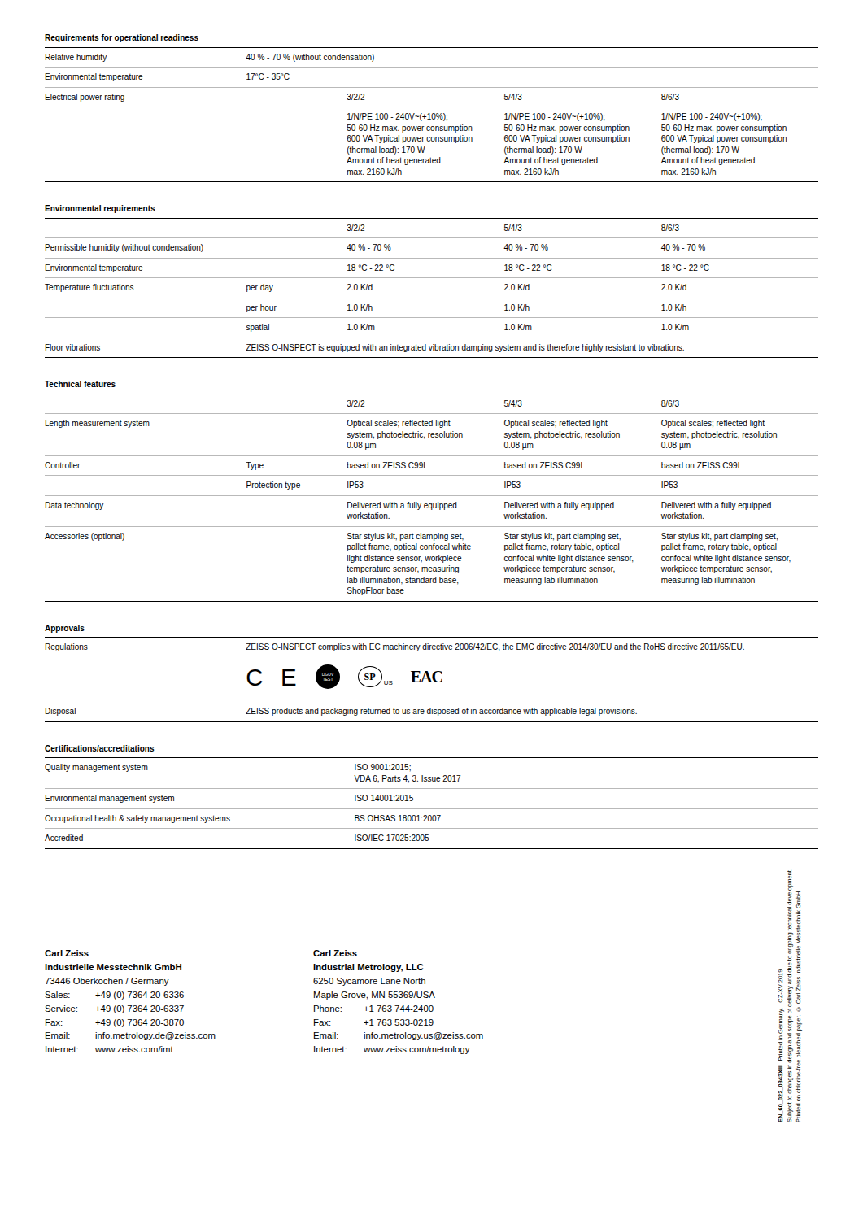Requirements for operational readiness
| Relative humidity | 40 % - 70 % (without condensation) |
| Environmental temperature | 17°C - 35°C |
| Electrical power rating | | 3/2/2 | 5/4/3 | 8/6/3 |
| | | 1/N/PE 100 - 240V~(+10%); 50-60 Hz max. power consumption 600 VA Typical power consumption (thermal load): 170 W Amount of heat generated max. 2160 kJ/h | 1/N/PE 100 - 240V~(+10%); 50-60 Hz max. power consumption 600 VA Typical power consumption (thermal load): 170 W Amount of heat generated max. 2160 kJ/h | 1/N/PE 100 - 240V~(+10%); 50-60 Hz max. power consumption 600 VA Typical power consumption (thermal load): 170 W Amount of heat generated max. 2160 kJ/h |
Environmental requirements
| | | 3/2/2 | 5/4/3 | 8/6/3 |
| Permissible humidity (without condensation) | 40 % - 70 % | 40 % - 70 % | 40 % - 70 % |
| Environmental temperature | 18 °C - 22 °C | 18 °C - 22 °C | 18 °C - 22 °C |
| Temperature fluctuations | per day | 2.0 K/d | 2.0 K/d | 2.0 K/d |
| | per hour | 1.0 K/h | 1.0 K/h | 1.0 K/h |
| | spatial | 1.0 K/m | 1.0 K/m | 1.0 K/m |
| Floor vibrations | ZEISS O-INSPECT is equipped with an integrated vibration damping system and is therefore highly resistant to vibrations. |
Technical features
| | | 3/2/2 | 5/4/3 | 8/6/3 |
| Length measurement system | Optical scales; reflected light system, photoelectric, resolution 0.08 µm | Optical scales; reflected light system, photoelectric, resolution 0.08 µm | Optical scales; reflected light system, photoelectric, resolution 0.08 µm |
| Controller | Type | based on ZEISS C99L | based on ZEISS C99L | based on ZEISS C99L |
| | Protection type | IP53 | IP53 | IP53 |
| Data technology | Delivered with a fully equipped workstation. | Delivered with a fully equipped workstation. | Delivered with a fully equipped workstation. |
| Accessories (optional) | Star stylus kit, part clamping set, pallet frame, optical confocal white light distance sensor, workpiece temperature sensor, measuring lab illumination, standard base, ShopFloor base | Star stylus kit, part clamping set, pallet frame, rotary table, optical confocal white light distance sensor, workpiece temperature sensor, measuring lab illumination | Star stylus kit, part clamping set, pallet frame, rotary table, optical confocal white light distance sensor, workpiece temperature sensor, measuring lab illumination |
Approvals
| Regulations | ZEISS O-INSPECT complies with EC machinery directive 2006/42/EC, the EMC directive 2014/30/EU and the RoHS directive 2011/65/EU. C E DGUV TEST SP US EAC |
| Disposal | ZEISS products and packaging returned to us are disposed of in accordance with applicable legal provisions. |
Certifications/accreditations
| Quality management system | ISO 9001:2015; VDA 6, Parts 4, 3. Issue 2017 |
| Environmental management system | ISO 14001:2015 |
| Occupational health & safety management systems | BS OHSAS 18001:2007 |
| Accredited | ISO/IEC 17025:2005 |
Carl Zeiss
Industrielle Messtechnik GmbH
73446 Oberkochen / Germany
Sales:+49 (0) 7364 20-6336
Service:+49 (0) 7364 20-6337
Fax:+49 (0) 7364 20-3870
Email: info.metrology.de@zeiss.com
Internet: www.zeiss.com/imt
Carl Zeiss
Industrial Metrology, LLC
6250 Sycamore Lane North
Maple Grove, MN 55369/USA
Phone:+1 763 744-2400
Fax:+1 763 533-0219
Email: info.metrology.us@zeiss.com
Internet: www.zeiss.com/metrology
EN_60_022_0343XIII Printed in Germany. CZ-XV 2019
Subject to changes in design and scope of delivery and due to ongoing technical development.
Printed on chlorine-free bleached paper. © Carl Zeiss Industrielle Messtechnik GmbH